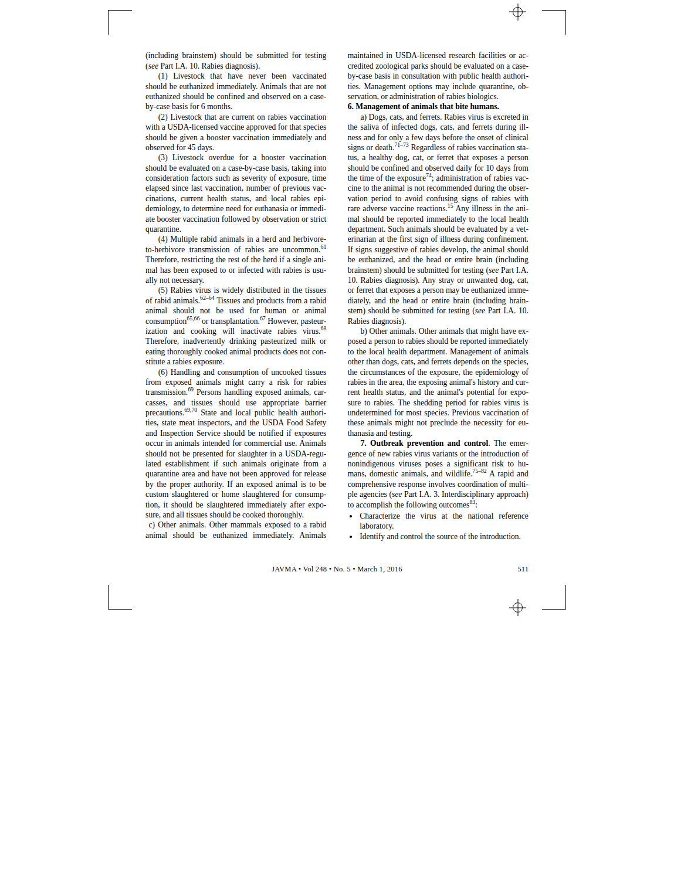(including brainstem) should be submitted for testing (see Part I.A. 10. Rabies diagnosis).
(1) Livestock that have never been vaccinated should be euthanized immediately. Animals that are not euthanized should be confined and observed on a case-by-case basis for 6 months.
(2) Livestock that are current on rabies vaccination with a USDA-licensed vaccine approved for that species should be given a booster vaccination immediately and observed for 45 days.
(3) Livestock overdue for a booster vaccination should be evaluated on a case-by-case basis, taking into consideration factors such as severity of exposure, time elapsed since last vaccination, number of previous vaccinations, current health status, and local rabies epidemiology, to determine need for euthanasia or immediate booster vaccination followed by observation or strict quarantine.
(4) Multiple rabid animals in a herd and herbivore-to-herbivore transmission of rabies are uncommon.61 Therefore, restricting the rest of the herd if a single animal has been exposed to or infected with rabies is usually not necessary.
(5) Rabies virus is widely distributed in the tissues of rabid animals.62–64 Tissues and products from a rabid animal should not be used for human or animal consumption65,66 or transplantation.67 However, pasteurization and cooking will inactivate rabies virus.68 Therefore, inadvertently drinking pasteurized milk or eating thoroughly cooked animal products does not constitute a rabies exposure.
(6) Handling and consumption of uncooked tissues from exposed animals might carry a risk for rabies transmission.69 Persons handling exposed animals, carcasses, and tissues should use appropriate barrier precautions.69,70 State and local public health authorities, state meat inspectors, and the USDA Food Safety and Inspection Service should be notified if exposures occur in animals intended for commercial use. Animals should not be presented for slaughter in a USDA-regulated establishment if such animals originate from a quarantine area and have not been approved for release by the proper authority. If an exposed animal is to be custom slaughtered or home slaughtered for consumption, it should be slaughtered immediately after exposure, and all tissues should be cooked thoroughly.
c) Other animals. Other mammals exposed to a rabid animal should be euthanized immediately. Animals maintained in USDA-licensed research facilities or accredited zoological parks should be evaluated on a case-by-case basis in consultation with public health authorities. Management options may include quarantine, observation, or administration of rabies biologics.
6. Management of animals that bite humans.
a) Dogs, cats, and ferrets. Rabies virus is excreted in the saliva of infected dogs, cats, and ferrets during illness and for only a few days before the onset of clinical signs or death.71–73 Regardless of rabies vaccination status, a healthy dog, cat, or ferret that exposes a person should be confined and observed daily for 10 days from the time of the exposure74; administration of rabies vaccine to the animal is not recommended during the observation period to avoid confusing signs of rabies with rare adverse vaccine reactions.15 Any illness in the animal should be reported immediately to the local health department. Such animals should be evaluated by a veterinarian at the first sign of illness during confinement. If signs suggestive of rabies develop, the animal should be euthanized, and the head or entire brain (including brainstem) should be submitted for testing (see Part I.A. 10. Rabies diagnosis). Any stray or unwanted dog, cat, or ferret that exposes a person may be euthanized immediately, and the head or entire brain (including brainstem) should be submitted for testing (see Part I.A. 10. Rabies diagnosis).
b) Other animals. Other animals that might have exposed a person to rabies should be reported immediately to the local health department. Management of animals other than dogs, cats, and ferrets depends on the species, the circumstances of the exposure, the epidemiology of rabies in the area, the exposing animal's history and current health status, and the animal's potential for exposure to rabies. The shedding period for rabies virus is undetermined for most species. Previous vaccination of these animals might not preclude the necessity for euthanasia and testing.
7. Outbreak prevention and control. The emergence of new rabies virus variants or the introduction of nonindigenous viruses poses a significant risk to humans, domestic animals, and wildlife.75–82 A rapid and comprehensive response involves coordination of multiple agencies (see Part I.A. 3. Interdisciplinary approach) to accomplish the following outcomes83:
Characterize the virus at the national reference laboratory.
Identify and control the source of the introduction.
JAVMA • Vol 248 • No. 5 • March 1, 2016 511